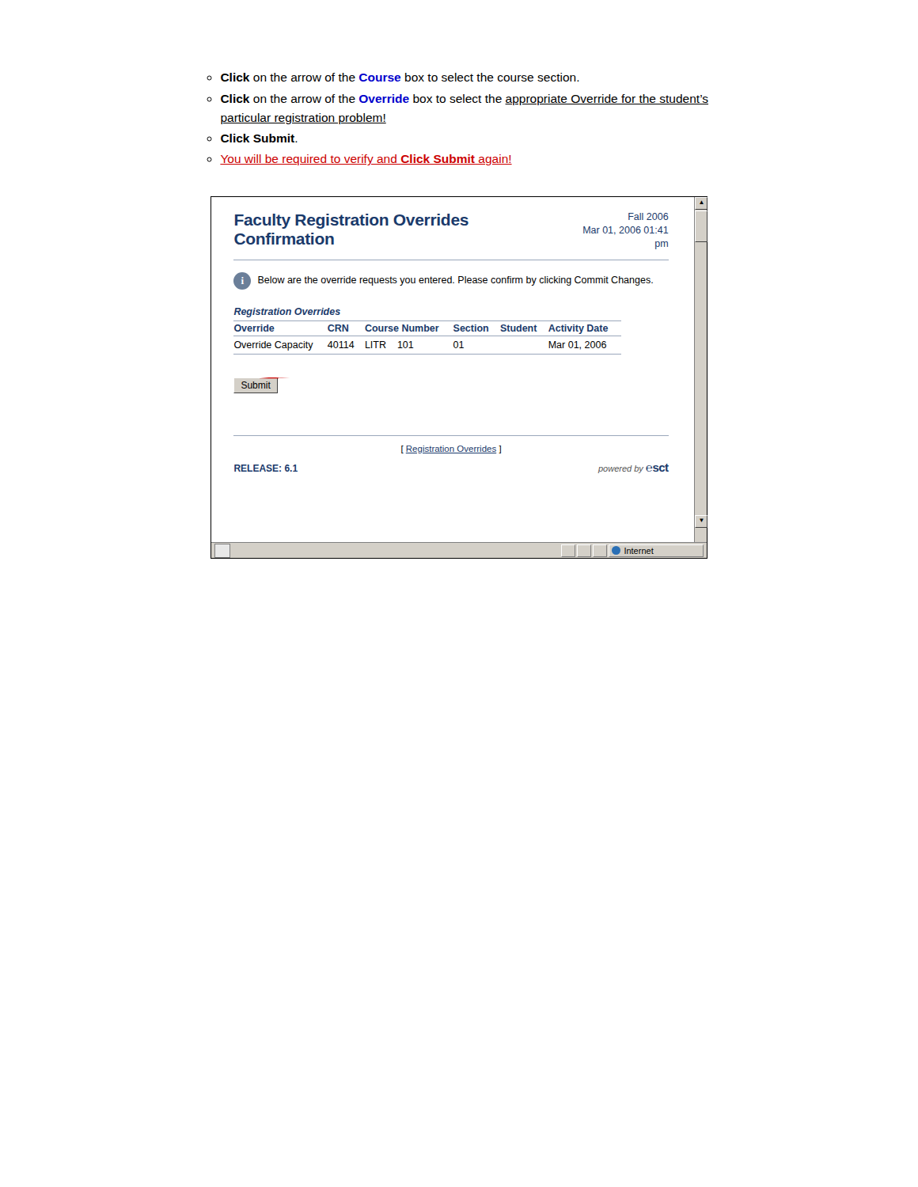Click on the arrow of the Course box to select the course section.
Click on the arrow of the Override box to select the appropriate Override for the student’s particular registration problem!
Click Submit.
You will be required to verify and Click Submit again!
▲
▼
Faculty Registration Overrides Confirmation
Fall 2006
Mar 01, 2006 01:41 pm
i
Below are the override requests you entered. Please confirm by clicking Commit Changes.
Registration Overrides
| Override | CRN | Course Number | Section | Student | Activity Date |
| --- | --- | --- | --- | --- | --- |
| Override Capacity | 40114 | LITR 101 | 01 | | Mar 01, 2006 |
Submit
[ Registration Overrides ]
RELEASE: 6.1
powered by ℮sct
Internet